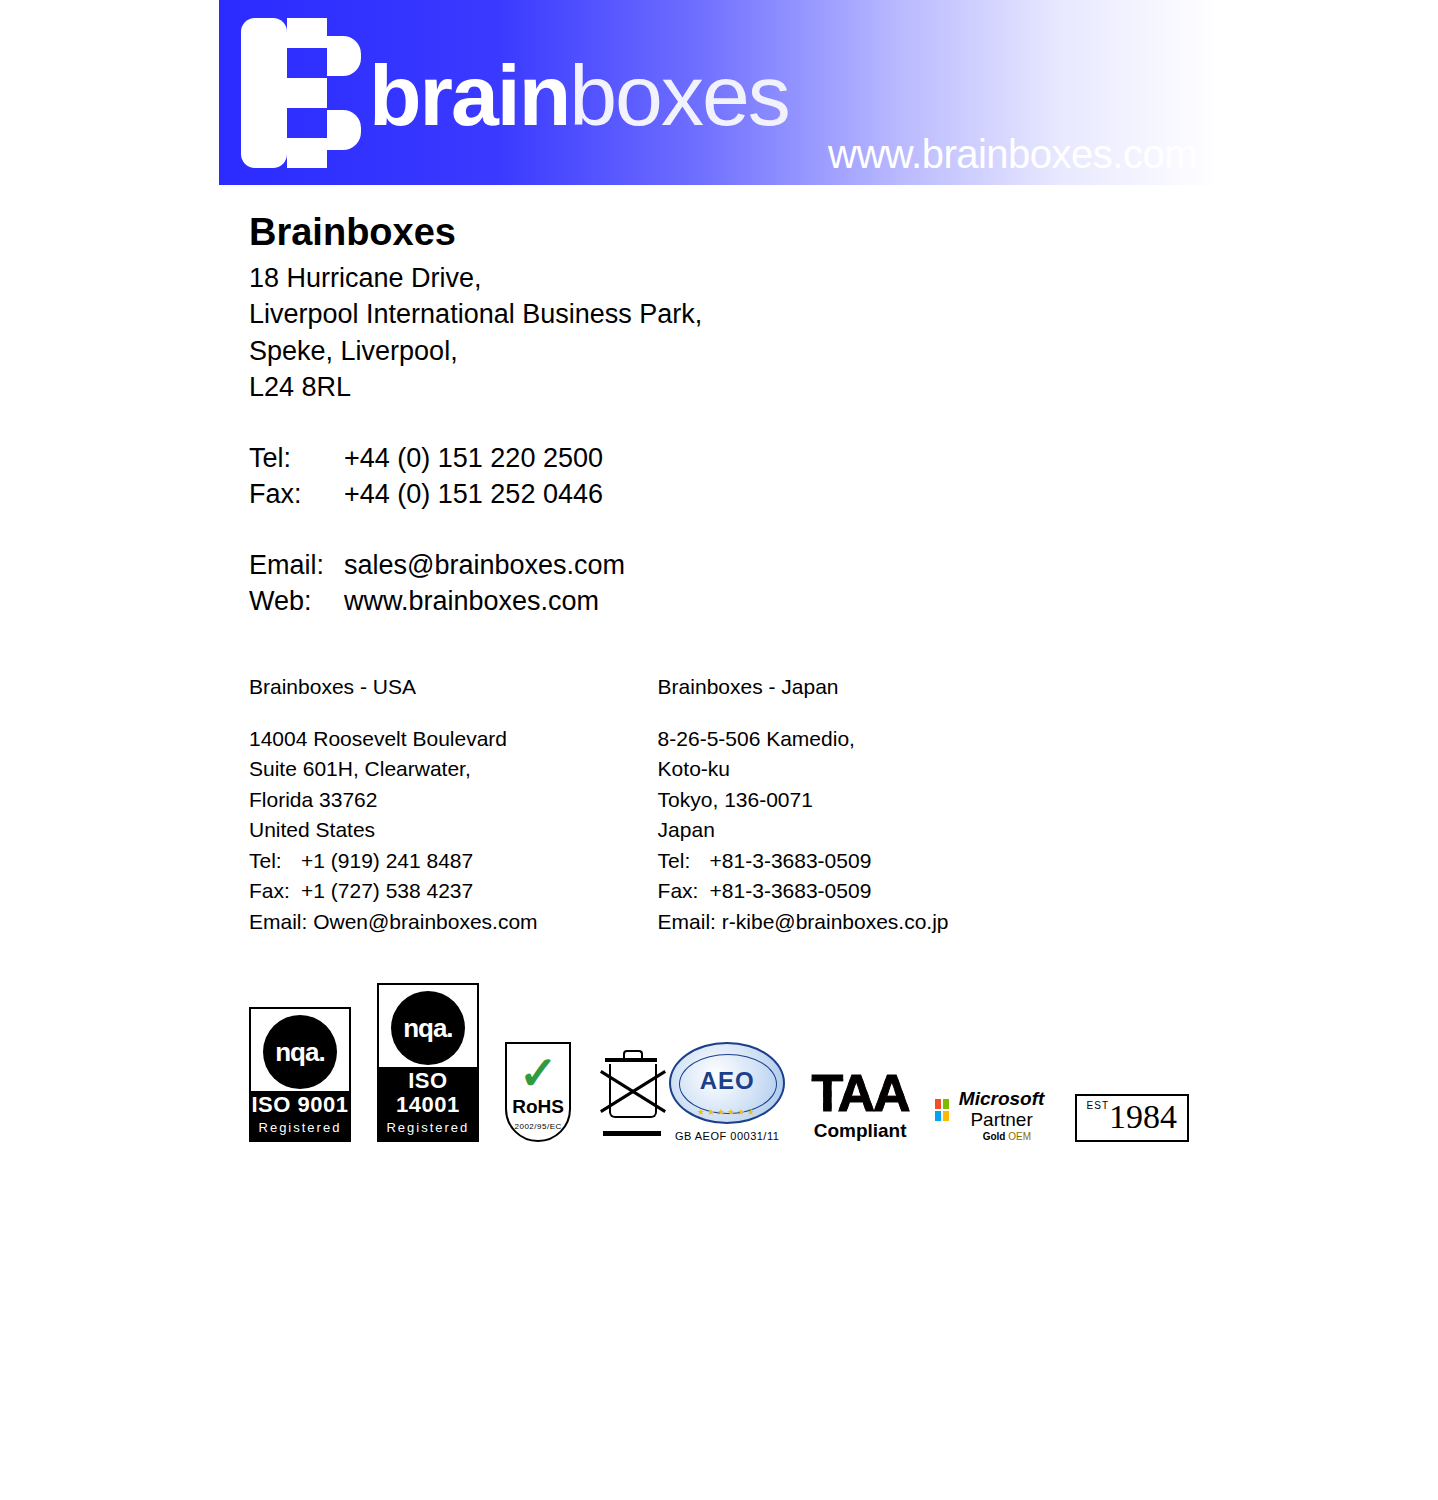brainboxes
www.brainboxes.com
Brainboxes
18 Hurricane Drive,
Liverpool International Business Park,
Speke, Liverpool,
L24 8RL
Tel:+44 (0) 151 220 2500
Fax:+44 (0) 151 252 0446
Email: sales@brainboxes.com
Web: www.brainboxes.com
Brainboxes - USA
14004 Roosevelt Boulevard
Suite 601H, Clearwater,
Florida 33762
United States
Tel:+1 (919) 241 8487
Fax:+1 (727) 538 4237
Email: Owen@brainboxes.com
Brainboxes - Japan
8-26-5-506 Kamedio,
Koto-ku
Tokyo, 136-0071
Japan
Tel:+81-3-3683-0509
Fax:+81-3-3683-0509
Email: r-kibe@brainboxes.co.jp
nqa.
ISO 9001
Registered
nqa.
ISO 14001
Registered
✓
RoHS
2002/95/EC
AEO
★★★★★★
GB AEOF 00031/11
TAA
Compliant
Microsoft Partner
Gold OEM
EST 1984